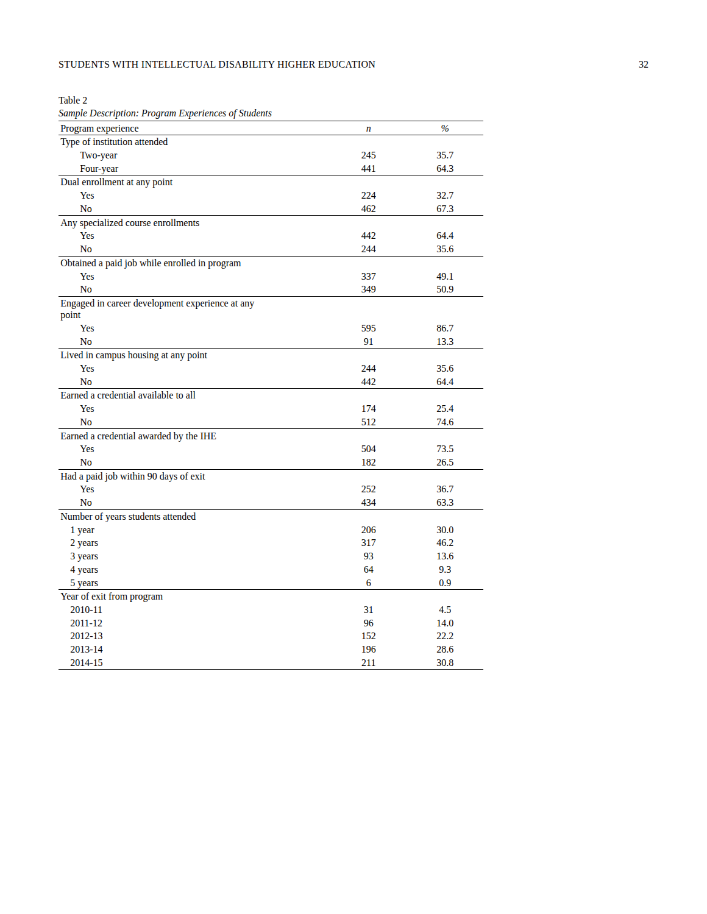Students with Intellectual Disability Higher Education 32
Table 2
Sample Description: Program Experiences of Students
| Program experience | n | % |
| --- | --- | --- |
| Type of institution attended | | |
| Two-year | 245 | 35.7 |
| Four-year | 441 | 64.3 |
| Dual enrollment at any point | | |
| Yes | 224 | 32.7 |
| No | 462 | 67.3 |
| Any specialized course enrollments | | |
| Yes | 442 | 64.4 |
| No | 244 | 35.6 |
| Obtained a paid job while enrolled in program | | |
| Yes | 337 | 49.1 |
| No | 349 | 50.9 |
| Engaged in career development experience at any point | | |
| Yes | 595 | 86.7 |
| No | 91 | 13.3 |
| Lived in campus housing at any point | | |
| Yes | 244 | 35.6 |
| No | 442 | 64.4 |
| Earned a credential available to all | | |
| Yes | 174 | 25.4 |
| No | 512 | 74.6 |
| Earned a credential awarded by the IHE | | |
| Yes | 504 | 73.5 |
| No | 182 | 26.5 |
| Had a paid job within 90 days of exit | | |
| Yes | 252 | 36.7 |
| No | 434 | 63.3 |
| Number of years students attended | | |
| 1 year | 206 | 30.0 |
| 2 years | 317 | 46.2 |
| 3 years | 93 | 13.6 |
| 4 years | 64 | 9.3 |
| 5 years | 6 | 0.9 |
| Year of exit from program | | |
| 2010-11 | 31 | 4.5 |
| 2011-12 | 96 | 14.0 |
| 2012-13 | 152 | 22.2 |
| 2013-14 | 196 | 28.6 |
| 2014-15 | 211 | 30.8 |